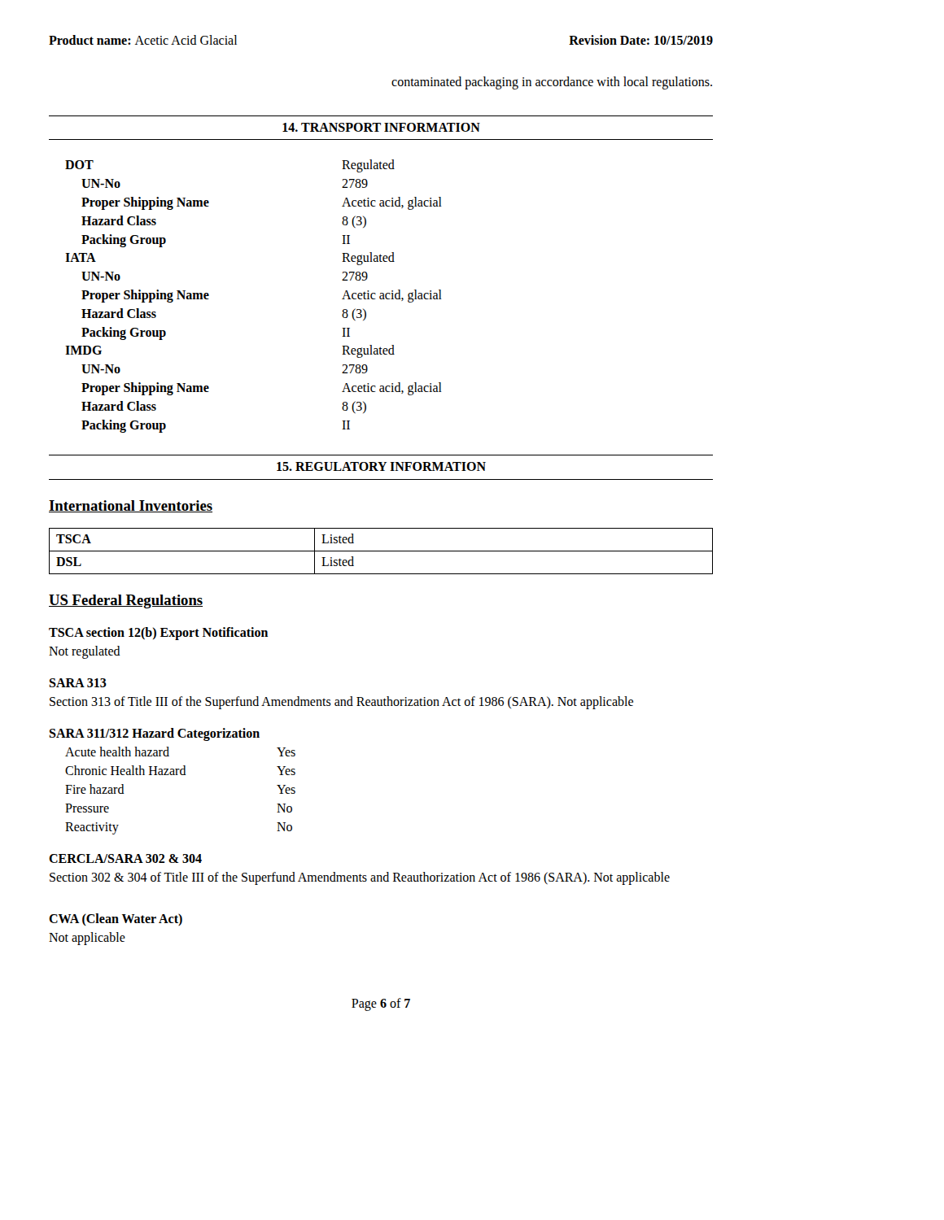Product name: Acetic Acid Glacial
Revision Date: 10/15/2019
contaminated packaging in accordance with local regulations.
14. TRANSPORT INFORMATION
| DOT | Regulated |
| UN-No | 2789 |
| Proper Shipping Name | Acetic acid, glacial |
| Hazard Class | 8 (3) |
| Packing Group | II |
| IATA | Regulated |
| UN-No | 2789 |
| Proper Shipping Name | Acetic acid, glacial |
| Hazard Class | 8 (3) |
| Packing Group | II |
| IMDG | Regulated |
| UN-No | 2789 |
| Proper Shipping Name | Acetic acid, glacial |
| Hazard Class | 8 (3) |
| Packing Group | II |
15. REGULATORY INFORMATION
International Inventories
| TSCA | Listed |
| DSL | Listed |
US Federal Regulations
TSCA section 12(b) Export Notification
Not regulated
SARA 313
Section 313 of Title III of the Superfund Amendments and Reauthorization Act of 1986 (SARA). Not applicable
SARA 311/312 Hazard Categorization
| Acute health hazard | Yes |
| Chronic Health Hazard | Yes |
| Fire hazard | Yes |
| Pressure | No |
| Reactivity | No |
CERCLA/SARA 302 & 304
Section 302 & 304 of Title III of the Superfund Amendments and Reauthorization Act of 1986 (SARA). Not applicable
CWA (Clean Water Act)
Not applicable
Page 6 of 7